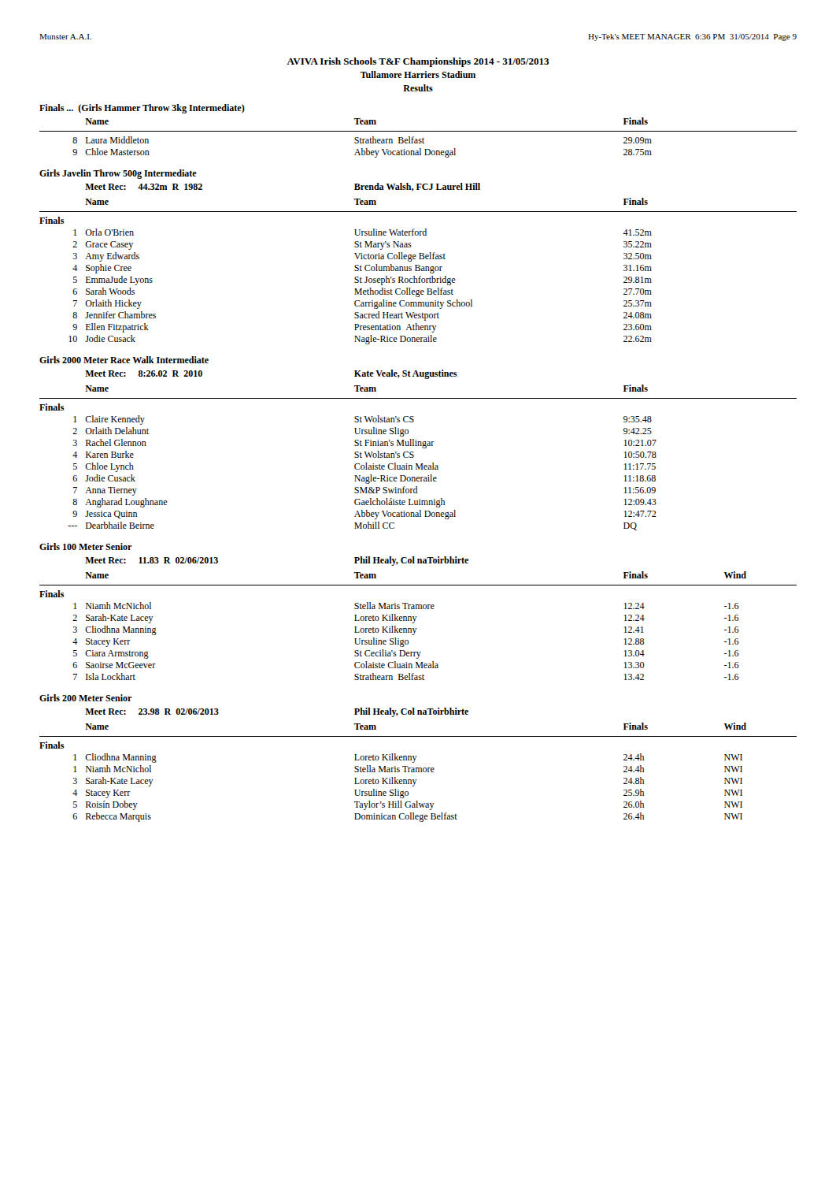Munster A.A.I. Hy-Tek's MEET MANAGER 6:36 PM 31/05/2014 Page 9
AVIVA Irish Schools T&F Championships 2014 - 31/05/2013
Tullamore Harriers Stadium
Results
Finals ... (Girls Hammer Throw 3kg Intermediate)
| | Name | Team | Finals | |
| 8 | Laura Middleton | Strathearn Belfast | 29.09m | |
| 9 | Chloe Masterson | Abbey Vocational Donegal | 28.75m | |
Girls Javelin Throw 500g Intermediate
| | Meet Rec: 44.32m R 1982 | Brenda Walsh, FCJ Laurel Hill | | |
| | Name | Team | Finals | |
Finals
| 1 | Orla O'Brien | Ursuline Waterford | 41.52m | |
| 2 | Grace Casey | St Mary's Naas | 35.22m | |
| 3 | Amy Edwards | Victoria College Belfast | 32.50m | |
| 4 | Sophie Cree | St Columbanus Bangor | 31.16m | |
| 5 | EmmaJude Lyons | St Joseph's Rochfortbridge | 29.81m | |
| 6 | Sarah Woods | Methodist College Belfast | 27.70m | |
| 7 | Orlaith Hickey | Carrigaline Community School | 25.37m | |
| 8 | Jennifer Chambres | Sacred Heart Westport | 24.08m | |
| 9 | Ellen Fitzpatrick | Presentation Athenry | 23.60m | |
| 10 | Jodie Cusack | Nagle-Rice Doneraile | 22.62m | |
Girls 2000 Meter Race Walk Intermediate
| | Meet Rec: 8:26.02 R 2010 | Kate Veale, St Augustines | | |
| | Name | Team | Finals | |
Finals
| 1 | Claire Kennedy | St Wolstan's CS | 9:35.48 | |
| 2 | Orlaith Delahunt | Ursuline Sligo | 9:42.25 | |
| 3 | Rachel Glennon | St Finian's Mullingar | 10:21.07 | |
| 4 | Karen Burke | St Wolstan's CS | 10:50.78 | |
| 5 | Chloe Lynch | Colaiste Cluain Meala | 11:17.75 | |
| 6 | Jodie Cusack | Nagle-Rice Doneraile | 11:18.68 | |
| 7 | Anna Tierney | SM&P Swinford | 11:56.09 | |
| 8 | Angharad Loughnane | Gaelcholáiste Luimnigh | 12:09.43 | |
| 9 | Jessica Quinn | Abbey Vocational Donegal | 12:47.72 | |
| --- | Dearbhaile Beirne | Mohill CC | DQ | |
Girls 100 Meter Senior
| | Meet Rec: 11.83 R 02/06/2013 | Phil Healy, Col naToirbhirte | | |
| | Name | Team | Finals | Wind |
Finals
| 1 | Niamh McNichol | Stella Maris Tramore | 12.24 | -1.6 |
| 2 | Sarah-Kate Lacey | Loreto Kilkenny | 12.24 | -1.6 |
| 3 | Cliodhna Manning | Loreto Kilkenny | 12.41 | -1.6 |
| 4 | Stacey Kerr | Ursuline Sligo | 12.88 | -1.6 |
| 5 | Ciara Armstrong | St Cecilia's Derry | 13.04 | -1.6 |
| 6 | Saoirse McGeever | Colaiste Cluain Meala | 13.30 | -1.6 |
| 7 | Isla Lockhart | Strathearn Belfast | 13.42 | -1.6 |
Girls 200 Meter Senior
| | Meet Rec: 23.98 R 02/06/2013 | Phil Healy, Col naToirbhirte | | |
| | Name | Team | Finals | Wind |
Finals
| 1 | Cliodhna Manning | Loreto Kilkenny | 24.4h | NWI |
| 1 | Niamh McNichol | Stella Maris Tramore | 24.4h | NWI |
| 3 | Sarah-Kate Lacey | Loreto Kilkenny | 24.8h | NWI |
| 4 | Stacey Kerr | Ursuline Sligo | 25.9h | NWI |
| 5 | Roisín Dobey | Taylor’s Hill Galway | 26.0h | NWI |
| 6 | Rebecca Marquis | Dominican College Belfast | 26.4h | NWI |